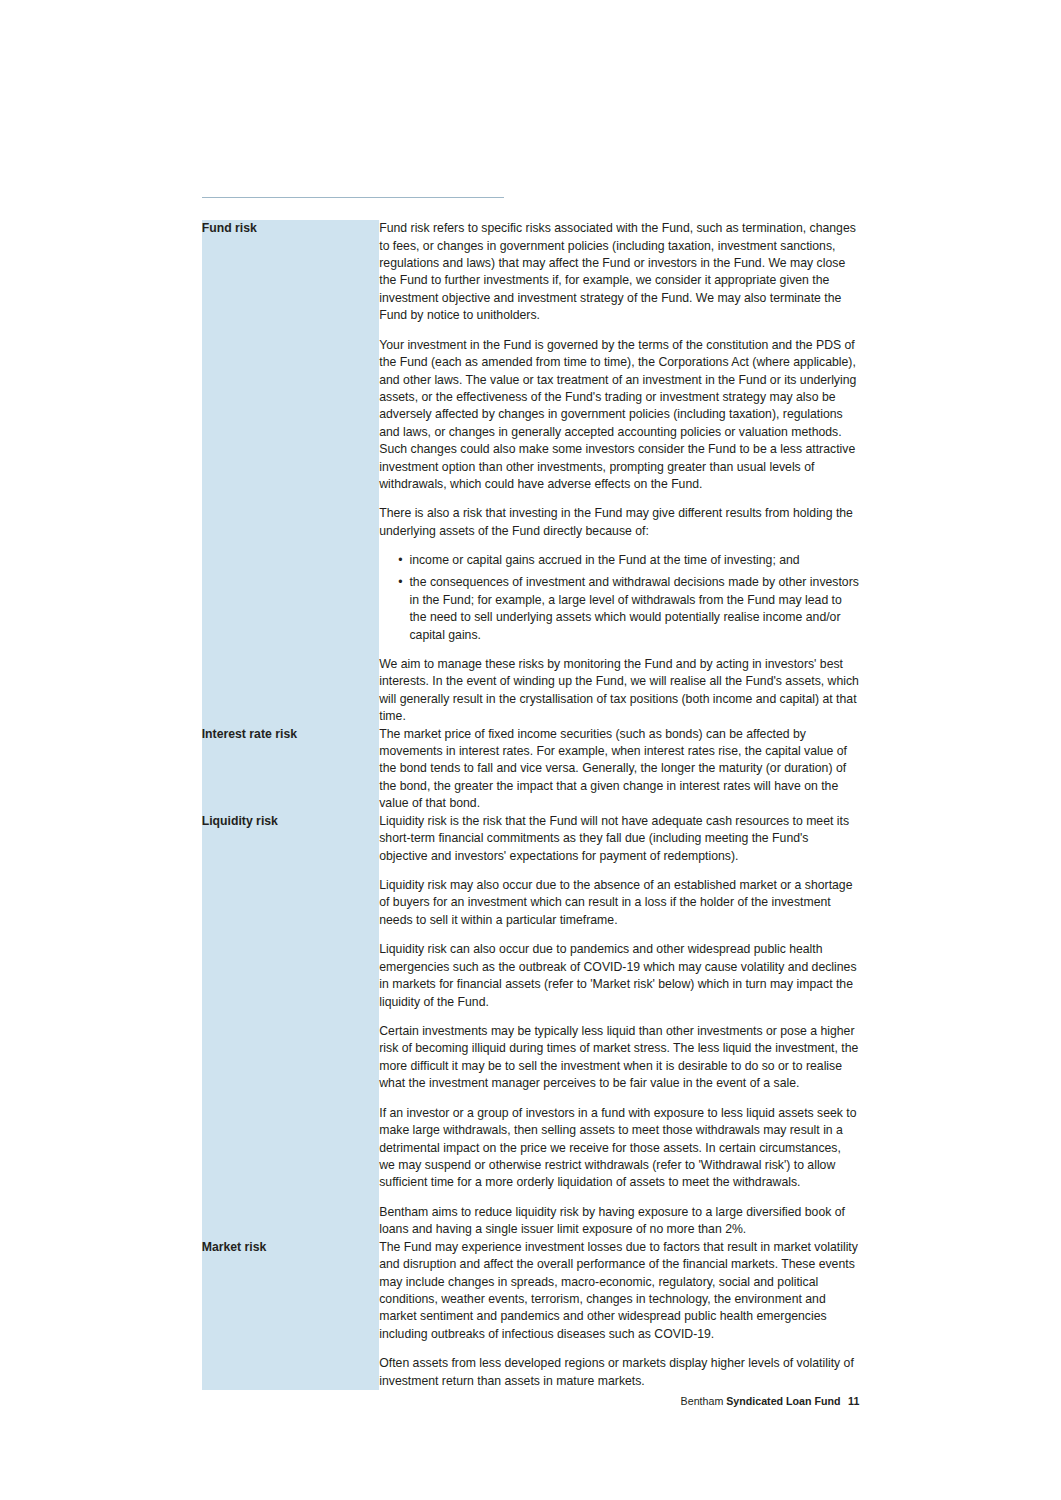| Fund risk | Fund risk refers to specific risks associated with the Fund, such as termination, changes to fees, or changes in government policies (including taxation, investment sanctions, regulations and laws) that may affect the Fund or investors in the Fund. We may close the Fund to further investments if, for example, we consider it appropriate given the investment objective and investment strategy of the Fund. We may also terminate the Fund by notice to unitholders. Your investment in the Fund is governed by the terms of the constitution and the PDS of the Fund (each as amended from time to time), the Corporations Act (where applicable), and other laws. The value or tax treatment of an investment in the Fund or its underlying assets, or the effectiveness of the Fund's trading or investment strategy may also be adversely affected by changes in government policies (including taxation), regulations and laws, or changes in generally accepted accounting policies or valuation methods. Such changes could also make some investors consider the Fund to be a less attractive investment option than other investments, prompting greater than usual levels of withdrawals, which could have adverse effects on the Fund. There is also a risk that investing in the Fund may give different results from holding the underlying assets of the Fund directly because of: income or capital gains accrued in the Fund at the time of investing; and the consequences of investment and withdrawal decisions made by other investors in the Fund; for example, a large level of withdrawals from the Fund may lead to the need to sell underlying assets which would potentially realise income and/or capital gains. We aim to manage these risks by monitoring the Fund and by acting in investors' best interests. In the event of winding up the Fund, we will realise all the Fund's assets, which will generally result in the crystallisation of tax positions (both income and capital) at that time. |
| Interest rate risk | The market price of fixed income securities (such as bonds) can be affected by movements in interest rates. For example, when interest rates rise, the capital value of the bond tends to fall and vice versa. Generally, the longer the maturity (or duration) of the bond, the greater the impact that a given change in interest rates will have on the value of that bond. |
| Liquidity risk | Liquidity risk is the risk that the Fund will not have adequate cash resources to meet its short-term financial commitments as they fall due (including meeting the Fund's objective and investors' expectations for payment of redemptions). Liquidity risk may also occur due to the absence of an established market or a shortage of buyers for an investment which can result in a loss if the holder of the investment needs to sell it within a particular timeframe. Liquidity risk can also occur due to pandemics and other widespread public health emergencies such as the outbreak of COVID-19 which may cause volatility and declines in markets for financial assets (refer to 'Market risk' below) which in turn may impact the liquidity of the Fund. Certain investments may be typically less liquid than other investments or pose a higher risk of becoming illiquid during times of market stress. The less liquid the investment, the more difficult it may be to sell the investment when it is desirable to do so or to realise what the investment manager perceives to be fair value in the event of a sale. If an investor or a group of investors in a fund with exposure to less liquid assets seek to make large withdrawals, then selling assets to meet those withdrawals may result in a detrimental impact on the price we receive for those assets. In certain circumstances, we may suspend or otherwise restrict withdrawals (refer to 'Withdrawal risk') to allow sufficient time for a more orderly liquidation of assets to meet the withdrawals. Bentham aims to reduce liquidity risk by having exposure to a large diversified book of loans and having a single issuer limit exposure of no more than 2%. |
| Market risk | The Fund may experience investment losses due to factors that result in market volatility and disruption and affect the overall performance of the financial markets. These events may include changes in spreads, macro-economic, regulatory, social and political conditions, weather events, terrorism, changes in technology, the environment and market sentiment and pandemics and other widespread public health emergencies including outbreaks of infectious diseases such as COVID-19. Often assets from less developed regions or markets display higher levels of volatility of investment return than assets in mature markets. |
Bentham Syndicated Loan Fund 11